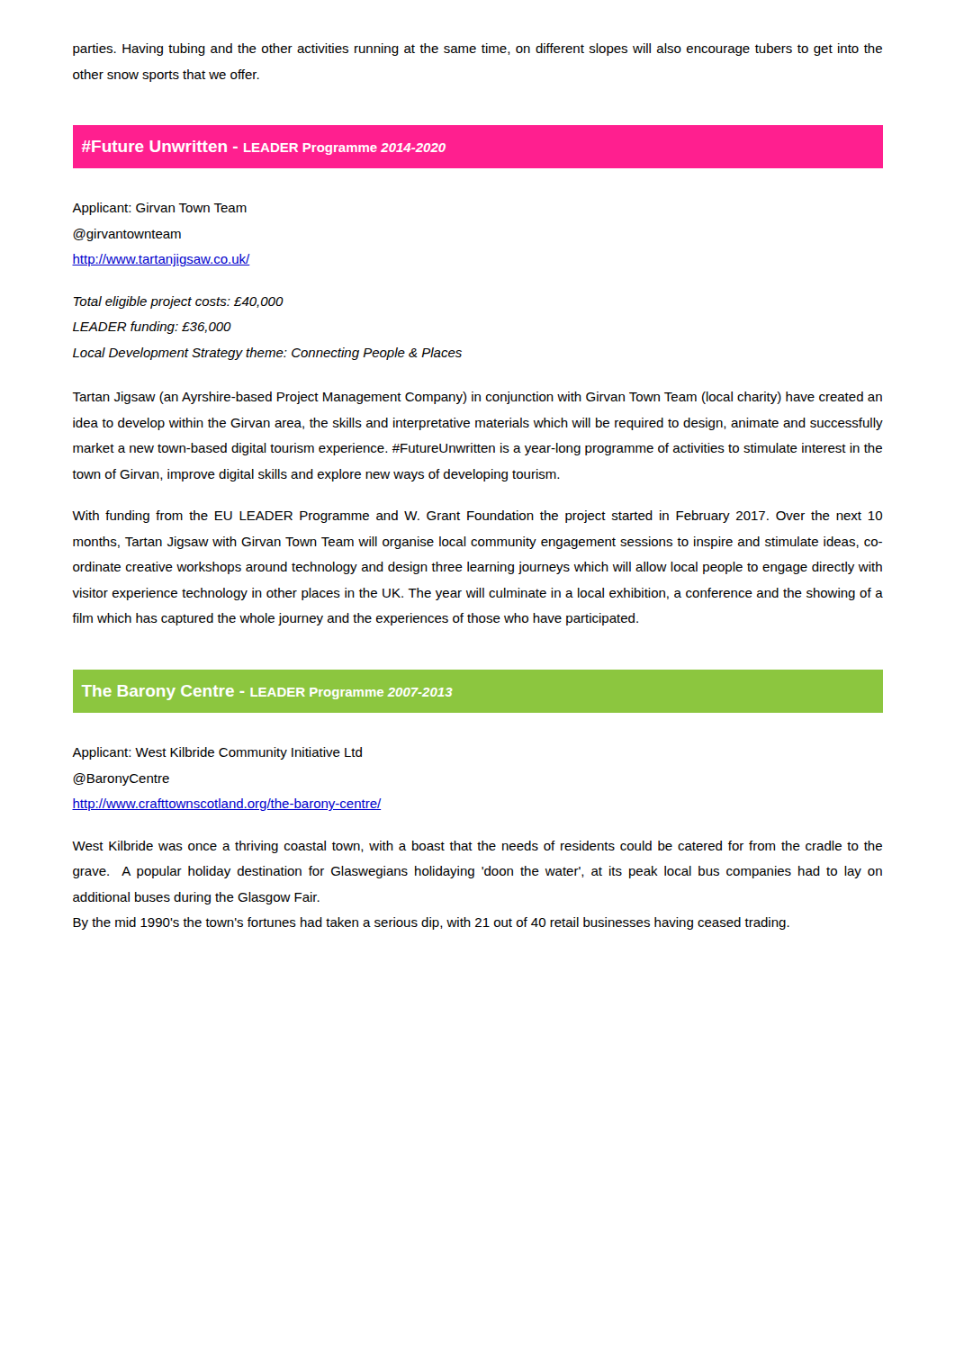parties. Having tubing and the other activities running at the same time, on different slopes will also encourage tubers to get into the other snow sports that we offer.
#Future Unwritten - LEADER Programme 2014-2020
Applicant: Girvan Town Team
@girvantownteam
http://www.tartanjigsaw.co.uk/
Total eligible project costs: £40,000
LEADER funding: £36,000
Local Development Strategy theme: Connecting People & Places
Tartan Jigsaw (an Ayrshire-based Project Management Company) in conjunction with Girvan Town Team (local charity) have created an idea to develop within the Girvan area, the skills and interpretative materials which will be required to design, animate and successfully market a new town-based digital tourism experience. #FutureUnwritten is a year-long programme of activities to stimulate interest in the town of Girvan, improve digital skills and explore new ways of developing tourism.
With funding from the EU LEADER Programme and W. Grant Foundation the project started in February 2017. Over the next 10 months, Tartan Jigsaw with Girvan Town Team will organise local community engagement sessions to inspire and stimulate ideas, co-ordinate creative workshops around technology and design three learning journeys which will allow local people to engage directly with visitor experience technology in other places in the UK. The year will culminate in a local exhibition, a conference and the showing of a film which has captured the whole journey and the experiences of those who have participated.
The Barony Centre - LEADER Programme 2007-2013
Applicant: West Kilbride Community Initiative Ltd
@BaronyCentre
http://www.crafttownscotland.org/the-barony-centre/
West Kilbride was once a thriving coastal town, with a boast that the needs of residents could be catered for from the cradle to the grave. A popular holiday destination for Glaswegians holidaying 'doon the water', at its peak local bus companies had to lay on additional buses during the Glasgow Fair.
By the mid 1990's the town's fortunes had taken a serious dip, with 21 out of 40 retail businesses having ceased trading.